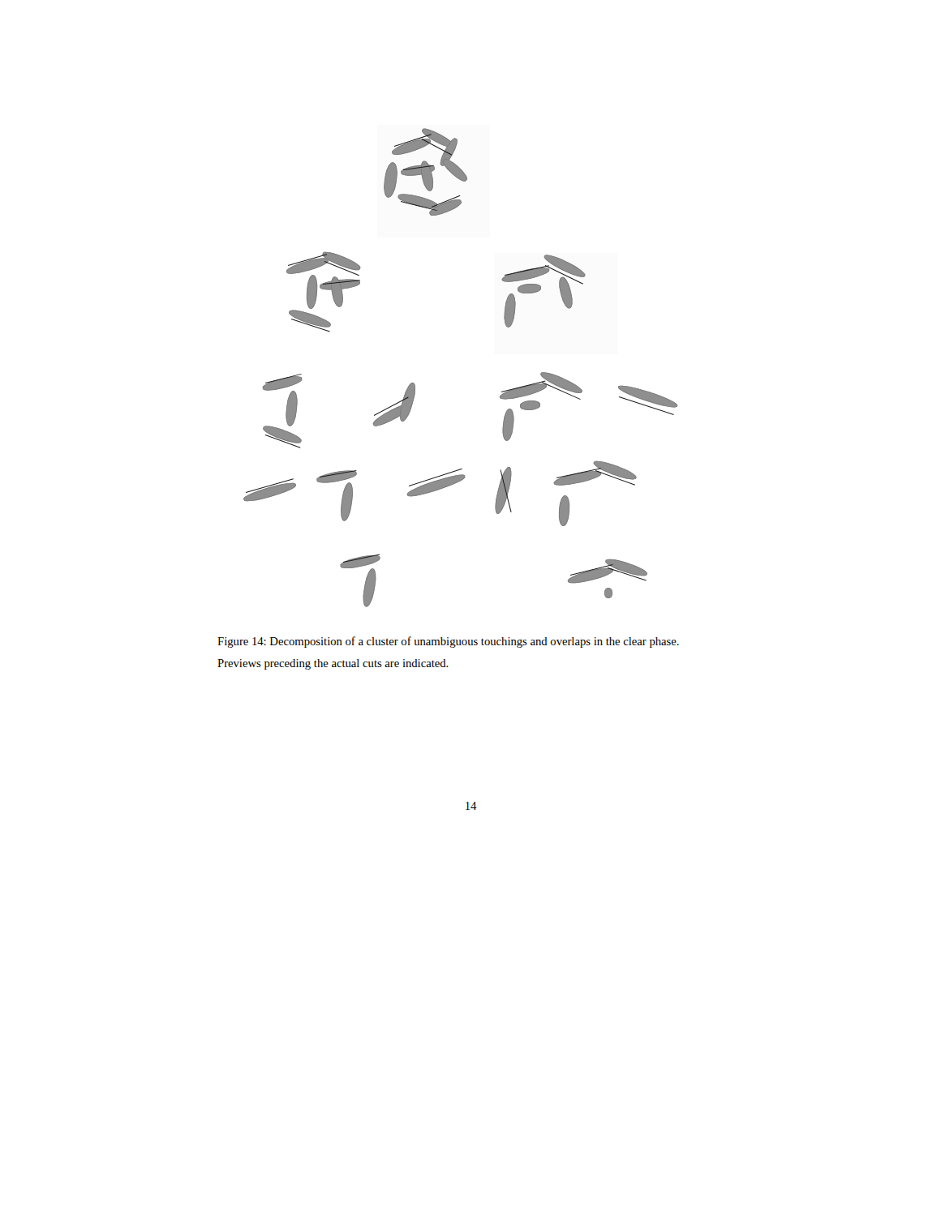Figure 14: Decomposition of a cluster of unambiguous touchings and overlaps in the clear phase. Previews preceding the actual cuts are indicated.
14